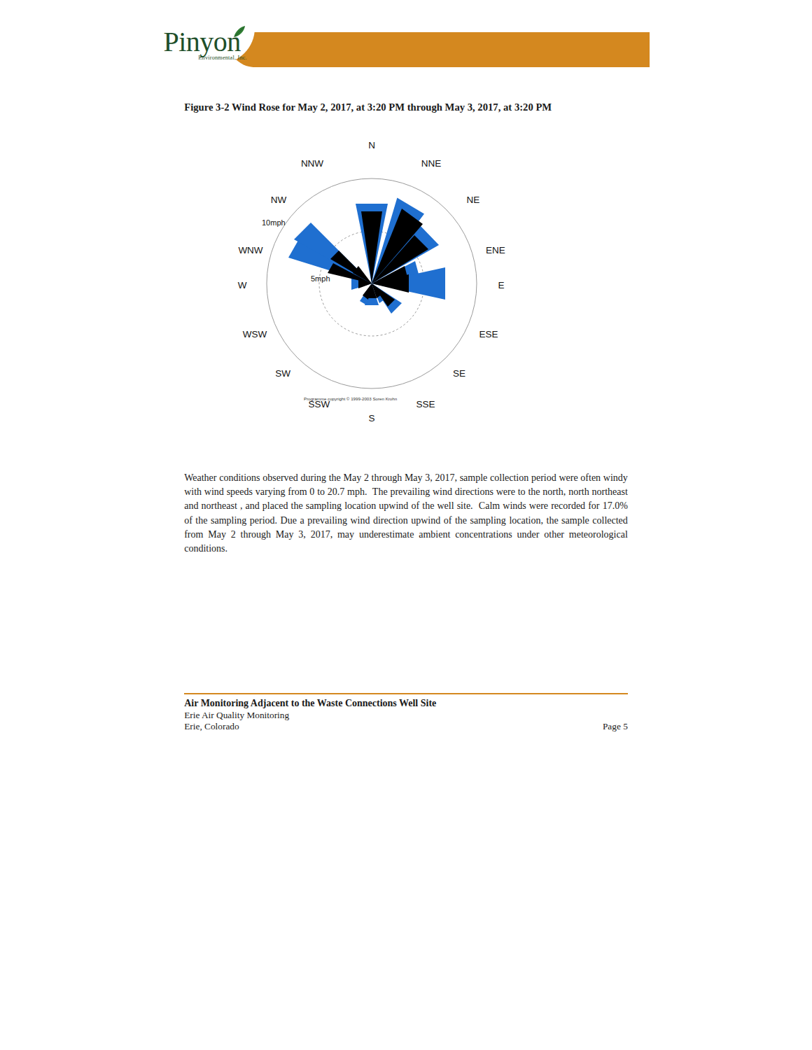Pinyon
Environmental, Inc.
Figure 3-2 Wind Rose for May 2, 2017, at 3:20 PM through May 3, 2017, at 3:20 PM
N (0deg) length 118 N NNE NE ENE E ESE SE SSE S SSW SW WSW W WNW NW NNW 10mph 5mph Programme copyright © 1999-2003 Soren Krohn
Weather conditions observed during the May 2 through May 3, 2017, sample collection period were often windy with wind speeds varying from 0 to 20.7 mph. The prevailing wind directions were to the north, north northeast and northeast , and placed the sampling location upwind of the well site. Calm winds were recorded for 17.0% of the sampling period. Due a prevailing wind direction upwind of the sampling location, the sample collected from May 2 through May 3, 2017, may underestimate ambient concentrations under other meteorological conditions.
Air Monitoring Adjacent to the Waste Connections Well Site
Erie Air Quality Monitoring
Erie, Colorado Page 5